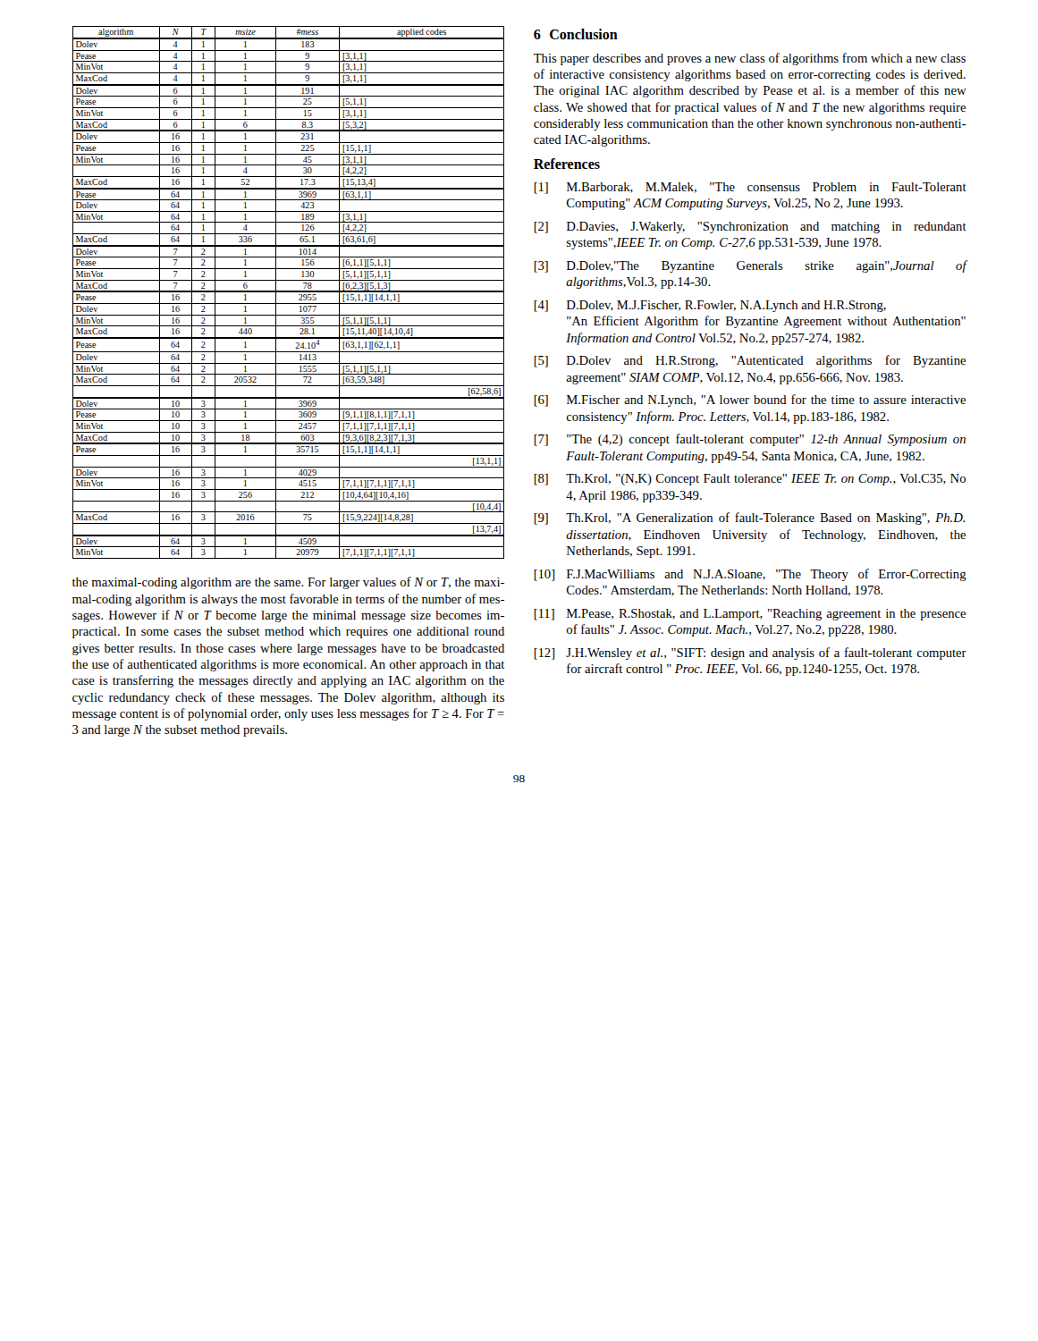| algorithm | N | T | msize | # mess | applied codes |
| --- | --- | --- | --- | --- | --- |
| Dolev | 4 | 1 | 1 | 183 | |
| Pease | 4 | 1 | 1 | 9 | [3,1,1] |
| MinVot | 4 | 1 | 1 | 9 | [3,1,1] |
| MaxCod | 4 | 1 | 1 | 9 | [3,1,1] |
| Dolev | 6 | 1 | 1 | 191 | |
| Pease | 6 | 1 | 1 | 25 | [5,1,1] |
| MinVot | 6 | 1 | 1 | 15 | [3,1,1] |
| MaxCod | 6 | 1 | 6 | 8.3 | [5,3,2] |
| Dolev | 16 | 1 | 1 | 231 | |
| Pease | 16 | 1 | 1 | 225 | [15,1,1] |
| MinVot | 16 | 1 | 1 | 45 | [3,1,1] |
| | 16 | 1 | 4 | 30 | [4,2,2] |
| MaxCod | 16 | 1 | 52 | 17.3 | [15,13,4] |
| Pease | 64 | 1 | 1 | 3969 | [63,1,1] |
| Dolev | 64 | 1 | 1 | 423 | |
| MinVot | 64 | 1 | 1 | 189 | [3,1,1] |
| | 64 | 1 | 4 | 126 | [4,2,2] |
| MaxCod | 64 | 1 | 336 | 65.1 | [63,61,6] |
| Dolev | 7 | 2 | 1 | 1014 | |
| Pease | 7 | 2 | 1 | 156 | [6,1,1][5,1,1] |
| MinVot | 7 | 2 | 1 | 130 | [5,1,1][5,1,1] |
| MaxCod | 7 | 2 | 6 | 78 | [6,2,3][5,1,3] |
| Pease | 16 | 2 | 1 | 2955 | [15,1,1][14,1,1] |
| Dolev | 16 | 2 | 1 | 1077 | |
| MinVot | 16 | 2 | 1 | 355 | [5,1,1][5,1,1] |
| MaxCod | 16 | 2 | 440 | 28.1 | [15,11,40][14,10,4] |
| Pease | 64 | 2 | 1 | 24.10 4 | [63,1,1][62,1,1] |
| Dolev | 64 | 2 | 1 | 1413 | |
| MinVot | 64 | 2 | 1 | 1555 | [5,1,1][5,1,1] |
| MaxCod | 64 | 2 | 20532 | 72 | [63,59,348] |
| | | | | | [62,58,6] |
| Dolev | 10 | 3 | 1 | 3969 | |
| Pease | 10 | 3 | 1 | 3609 | [9,1,1][8,1,1][7,1,1] |
| MinVot | 10 | 3 | 1 | 2457 | [7,1,1][7,1,1][7,1,1] |
| MaxCod | 10 | 3 | 18 | 603 | [9,3,6][8,2,3][7,1,3] |
| Pease | 16 | 3 | 1 | 35715 | [15,1,1][14,1,1] |
| | | | | | [13,1,1] |
| Dolev | 16 | 3 | 1 | 4029 | |
| MinVot | 16 | 3 | 1 | 4515 | [7,1,1][7,1,1][7,1,1] |
| | 16 | 3 | 256 | 212 | [10,4,64][10,4,16] |
| | | | | | [10,4,4] |
| MaxCod | 16 | 3 | 2016 | 75 | [15,9,224][14,8,28] |
| | | | | | [13,7,4] |
| Dolev | 64 | 3 | 1 | 4509 | |
| MinVot | 64 | 3 | 1 | 20979 | [7,1,1][7,1,1][7,1,1] |
the maximal-coding algorithm are the same. For larger values of N or T, the maximal-coding algorithm is always the most favorable in terms of the number of messages. However if N or T become large the minimal message size becomes impractical. In some cases the subset method which requires one additional round gives better results. In those cases where large messages have to be broadcasted the use of authenticated algorithms is more economical. An other approach in that case is transferring the messages directly and applying an IAC algorithm on the cyclic redundancy check of these messages. The Dolev algorithm, although its message content is of polynomial order, only uses less messages for T ≥ 4. For T = 3 and large N the subset method prevails.
6 Conclusion
This paper describes and proves a new class of algorithms from which a new class of interactive consistency algorithms based on error-correcting codes is derived. The original IAC algorithm described by Pease et al. is a member of this new class. We showed that for practical values of N and T the new algorithms require considerably less communication than the other known synchronous non-authenticated IAC-algorithms.
References
[1]
M.Barborak, M.Malek, "The consensus Problem in Fault-Tolerant Computing" ACM Computing Surveys, Vol.25, No 2, June 1993.
[2]
D.Davies, J.Wakerly, "Synchronization and matching in redundant systems",IEEE Tr. on Comp. C-27,6 pp.531-539, June 1978.
[3]
D.Dolev,"The Byzantine Generals strike again",Journal of algorithms,Vol.3, pp.14-30.
[4]
D.Dolev, M.J.Fischer, R.Fowler, N.A.Lynch and H.R.Strong,
"An Efficient Algorithm for Byzantine Agreement without Authentation" Information and Control Vol.52, No.2, pp257-274, 1982.
[5]
D.Dolev and H.R.Strong, "Autenticated algorithms for Byzantine agreement" SIAM COMP, Vol.12, No.4, pp.656-666, Nov. 1983.
[6]
M.Fischer and N.Lynch, "A lower bound for the time to assure interactive consistency" Inform. Proc. Letters, Vol.14, pp.183-186, 1982.
[7]
"The (4,2) concept fault-tolerant computer" 12-th Annual Symposium on Fault-Tolerant Computing, pp49-54, Santa Monica, CA, June, 1982.
[8]
Th.Krol, "(N,K) Concept Fault tolerance" IEEE Tr. on Comp., Vol.C35, No 4, April 1986, pp339-349.
[9]
Th.Krol, "A Generalization of fault-Tolerance Based on Masking", Ph.D. dissertation, Eindhoven University of Technology, Eindhoven, the Netherlands, Sept. 1991.
[10]
F.J.MacWilliams and N.J.A.Sloane, "The Theory of Error-Correcting Codes." Amsterdam, The Netherlands: North Holland, 1978.
[11]
M.Pease, R.Shostak, and L.Lamport, "Reaching agreement in the presence of faults" J. Assoc. Comput. Mach., Vol.27, No.2, pp228, 1980.
[12]
J.H.Wensley et al., "SIFT: design and analysis of a fault-tolerant computer for aircraft control " Proc. IEEE, Vol. 66, pp.1240-1255, Oct. 1978.
98